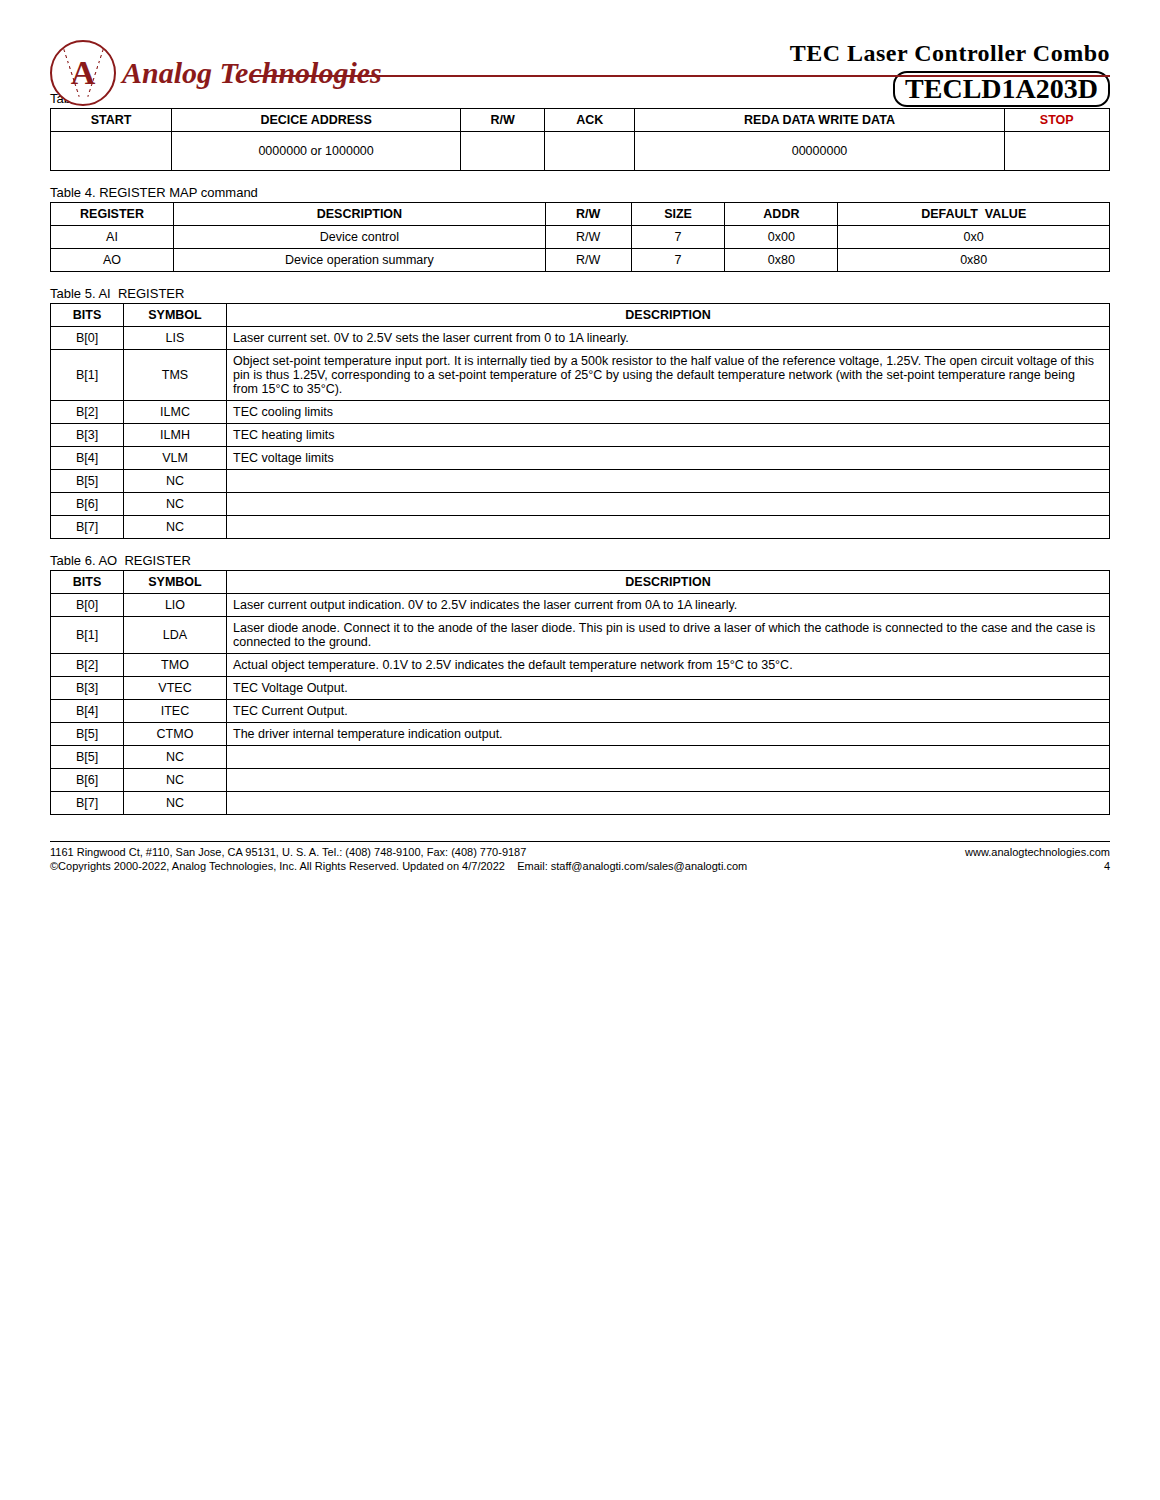A
Analog Technologies
TEC Laser Controller Combo
TECLD1A203D
Table. 3
| START | DECICE ADDRESS | R/W | ACK | REDA DATA WRITE DATA | STOP |
| --- | --- | --- | --- | --- | --- |
| | 0000000 or 1000000 | | | 00000000 | |
Table 4. REGISTER MAP command
| REGISTER | DESCRIPTION | R/W | SIZE | ADDR | DEFAULT VALUE |
| --- | --- | --- | --- | --- | --- |
| AI | Device control | R/W | 7 | 0x00 | 0x0 |
| AO | Device operation summary | R/W | 7 | 0x80 | 0x80 |
Table 5. AI REGISTER
| BITS | SYMBOL | DESCRIPTION |
| --- | --- | --- |
| B[0] | LIS | Laser current set. 0V to 2.5V sets the laser current from 0 to 1A linearly. |
| B[1] | TMS | Object set-point temperature input port. It is internally tied by a 500k resistor to the half value of the reference voltage, 1.25V. The open circuit voltage of this pin is thus 1.25V, corresponding to a set-point temperature of 25°C by using the default temperature network (with the set-point temperature range being from 15°C to 35°C). |
| B[2] | ILMC | TEC cooling limits |
| B[3] | ILMH | TEC heating limits |
| B[4] | VLM | TEC voltage limits |
| B[5] | NC | |
| B[6] | NC | |
| B[7] | NC | |
Table 6. AO REGISTER
| BITS | SYMBOL | DESCRIPTION |
| --- | --- | --- |
| B[0] | LIO | Laser current output indication. 0V to 2.5V indicates the laser current from 0A to 1A linearly. |
| B[1] | LDA | Laser diode anode. Connect it to the anode of the laser diode. This pin is used to drive a laser of which the cathode is connected to the case and the case is connected to the ground. |
| B[2] | TMO | Actual object temperature. 0.1V to 2.5V indicates the default temperature network from 15°C to 35°C. |
| B[3] | VTEC | TEC Voltage Output. |
| B[4] | ITEC | TEC Current Output. |
| B[5] | CTMO | The driver internal temperature indication output. |
| B[5] | NC | |
| B[6] | NC | |
| B[7] | NC | |
1161 Ringwood Ct, #110, San Jose, CA 95131, U. S. A. Tel.: (408) 748-9100, Fax: (408) 770-9187
www.analogtechnologies.com
©Copyrights 2000-2022, Analog Technologies, Inc. All Rights Reserved. Updated on 4/7/2022 Email: staff@analogti.com/sales@analogti.com
4